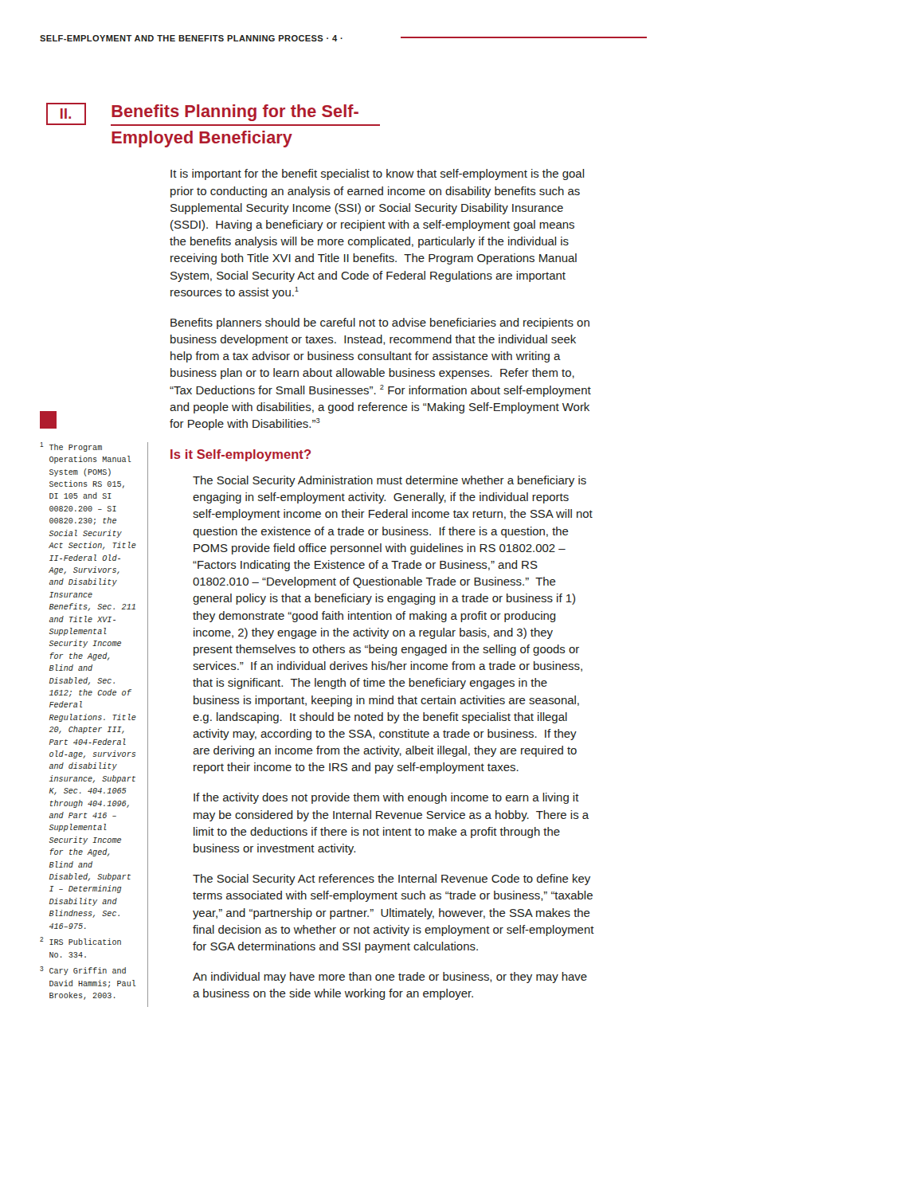Self-Employment and the Benefits Planning Process · 4 ·
II.
Benefits Planning for the Self- Employed Beneficiary
1 The Program Operations Manual System (POMS) Sections RS 015, DI 105 and SI 00820.200 – SI 00820.230; the Social Security Act Section, Title II-Federal Old-Age, Survivors, and Disability Insurance Benefits, Sec. 211 and Title XVI-Supplemental Security Income for the Aged, Blind and Disabled, Sec. 1612; the Code of Federal Regulations. Title 20, Chapter III, Part 404-Federal old-age, survivors and disability insurance, Subpart K, Sec. 404.1065 through 404.1096, and Part 416 – Supplemental Security Income for the Aged, Blind and Disabled, Subpart I – Determining Disability and Blindness, Sec. 416–975.
2 IRS Publication No. 334.
3 Cary Griffin and David Hammis; Paul Brookes, 2003.
It is important for the benefit specialist to know that self-employment is the goal prior to conducting an analysis of earned income on disability benefits such as Supplemental Security Income (SSI) or Social Security Disability Insurance (SSDI). Having a beneficiary or recipient with a self-employment goal means the benefits analysis will be more complicated, particularly if the individual is receiving both Title XVI and Title II benefits. The Program Operations Manual System, Social Security Act and Code of Federal Regulations are important resources to assist you.1
Benefits planners should be careful not to advise beneficiaries and recipients on business development or taxes. Instead, recommend that the individual seek help from a tax advisor or business consultant for assistance with writing a business plan or to learn about allowable business expenses. Refer them to, “Tax Deductions for Small Businesses”. 2 For information about self-employment and people with disabilities, a good reference is “Making Self-Employment Work for People with Disabilities.”3
Is it Self-employment?
The Social Security Administration must determine whether a beneficiary is engaging in self-employment activity. Generally, if the individual reports self-employment income on their Federal income tax return, the SSA will not question the existence of a trade or business. If there is a question, the POMS provide field office personnel with guidelines in RS 01802.002 – “Factors Indicating the Existence of a Trade or Business,” and RS 01802.010 – “Development of Questionable Trade or Business.” The general policy is that a beneficiary is engaging in a trade or business if 1) they demonstrate “good faith intention of making a profit or producing income, 2) they engage in the activity on a regular basis, and 3) they present themselves to others as “being engaged in the selling of goods or services.” If an individual derives his/her income from a trade or business, that is significant. The length of time the beneficiary engages in the business is important, keeping in mind that certain activities are seasonal, e.g. landscaping. It should be noted by the benefit specialist that illegal activity may, according to the SSA, constitute a trade or business. If they are deriving an income from the activity, albeit illegal, they are required to report their income to the IRS and pay self-employment taxes.
If the activity does not provide them with enough income to earn a living it may be considered by the Internal Revenue Service as a hobby. There is a limit to the deductions if there is not intent to make a profit through the business or investment activity.
The Social Security Act references the Internal Revenue Code to define key terms associated with self-employment such as “trade or business,” “taxable year,” and “partnership or partner.” Ultimately, however, the SSA makes the final decision as to whether or not activity is employment or self-employment for SGA determinations and SSI payment calculations.
An individual may have more than one trade or business, or they may have a business on the side while working for an employer.